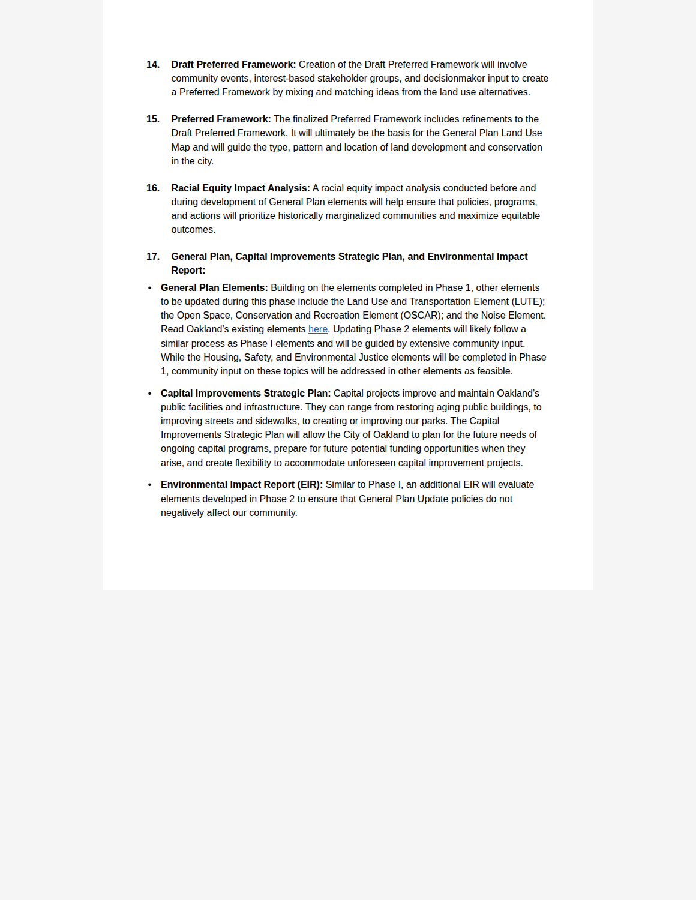14. Draft Preferred Framework: Creation of the Draft Preferred Framework will involve community events, interest-based stakeholder groups, and decisionmaker input to create a Preferred Framework by mixing and matching ideas from the land use alternatives.
15. Preferred Framework: The finalized Preferred Framework includes refinements to the Draft Preferred Framework. It will ultimately be the basis for the General Plan Land Use Map and will guide the type, pattern and location of land development and conservation in the city.
16. Racial Equity Impact Analysis: A racial equity impact analysis conducted before and during development of General Plan elements will help ensure that policies, programs, and actions will prioritize historically marginalized communities and maximize equitable outcomes.
17. General Plan, Capital Improvements Strategic Plan, and Environmental Impact Report:
General Plan Elements: Building on the elements completed in Phase 1, other elements to be updated during this phase include the Land Use and Transportation Element (LUTE); the Open Space, Conservation and Recreation Element (OSCAR); and the Noise Element. Read Oakland’s existing elements here. Updating Phase 2 elements will likely follow a similar process as Phase I elements and will be guided by extensive community input. While the Housing, Safety, and Environmental Justice elements will be completed in Phase 1, community input on these topics will be addressed in other elements as feasible.
Capital Improvements Strategic Plan: Capital projects improve and maintain Oakland’s public facilities and infrastructure. They can range from restoring aging public buildings, to improving streets and sidewalks, to creating or improving our parks. The Capital Improvements Strategic Plan will allow the City of Oakland to plan for the future needs of ongoing capital programs, prepare for future potential funding opportunities when they arise, and create flexibility to accommodate unforeseen capital improvement projects.
Environmental Impact Report (EIR): Similar to Phase I, an additional EIR will evaluate elements developed in Phase 2 to ensure that General Plan Update policies do not negatively affect our community.